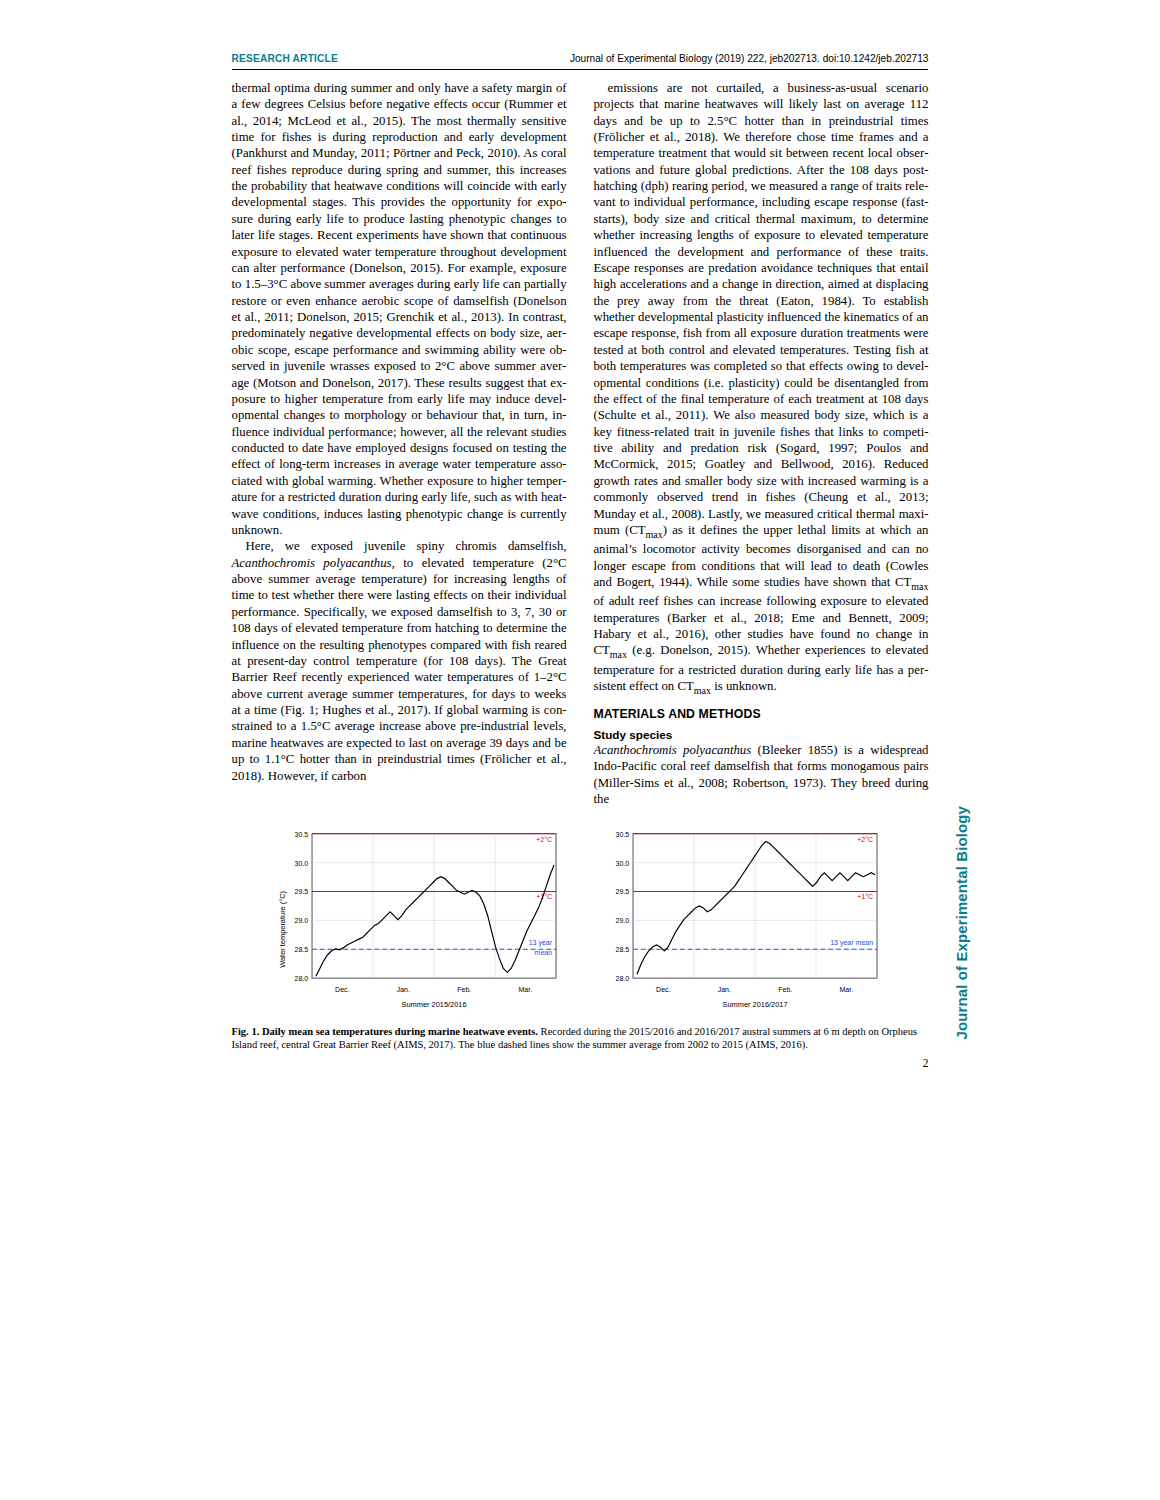RESEARCH ARTICLE
Journal of Experimental Biology (2019) 222, jeb202713. doi:10.1242/jeb.202713
thermal optima during summer and only have a safety margin of a few degrees Celsius before negative effects occur (Rummer et al., 2014; McLeod et al., 2015). The most thermally sensitive time for fishes is during reproduction and early development (Pankhurst and Munday, 2011; Pörtner and Peck, 2010). As coral reef fishes reproduce during spring and summer, this increases the probability that heatwave conditions will coincide with early developmental stages. This provides the opportunity for exposure during early life to produce lasting phenotypic changes to later life stages. Recent experiments have shown that continuous exposure to elevated water temperature throughout development can alter performance (Donelson, 2015). For example, exposure to 1.5–3°C above summer averages during early life can partially restore or even enhance aerobic scope of damselfish (Donelson et al., 2011; Donelson, 2015; Grenchik et al., 2013). In contrast, predominately negative developmental effects on body size, aerobic scope, escape performance and swimming ability were observed in juvenile wrasses exposed to 2°C above summer average (Motson and Donelson, 2017). These results suggest that exposure to higher temperature from early life may induce developmental changes to morphology or behaviour that, in turn, influence individual performance; however, all the relevant studies conducted to date have employed designs focused on testing the effect of long-term increases in average water temperature associated with global warming. Whether exposure to higher temperature for a restricted duration during early life, such as with heatwave conditions, induces lasting phenotypic change is currently unknown.
Here, we exposed juvenile spiny chromis damselfish, Acanthochromis polyacanthus, to elevated temperature (2°C above summer average temperature) for increasing lengths of time to test whether there were lasting effects on their individual performance. Specifically, we exposed damselfish to 3, 7, 30 or 108 days of elevated temperature from hatching to determine the influence on the resulting phenotypes compared with fish reared at present-day control temperature (for 108 days). The Great Barrier Reef recently experienced water temperatures of 1–2°C above current average summer temperatures, for days to weeks at a time (Fig. 1; Hughes et al., 2017). If global warming is constrained to a 1.5°C average increase above pre-industrial levels, marine heatwaves are expected to last on average 39 days and be up to 1.1°C hotter than in preindustrial times (Frölicher et al., 2018). However, if carbon
emissions are not curtailed, a business-as-usual scenario projects that marine heatwaves will likely last on average 112 days and be up to 2.5°C hotter than in preindustrial times (Frölicher et al., 2018). We therefore chose time frames and a temperature treatment that would sit between recent local observations and future global predictions. After the 108 days post-hatching (dph) rearing period, we measured a range of traits relevant to individual performance, including escape response (fast-starts), body size and critical thermal maximum, to determine whether increasing lengths of exposure to elevated temperature influenced the development and performance of these traits. Escape responses are predation avoidance techniques that entail high accelerations and a change in direction, aimed at displacing the prey away from the threat (Eaton, 1984). To establish whether developmental plasticity influenced the kinematics of an escape response, fish from all exposure duration treatments were tested at both control and elevated temperatures. Testing fish at both temperatures was completed so that effects owing to developmental conditions (i.e. plasticity) could be disentangled from the effect of the final temperature of each treatment at 108 days (Schulte et al., 2011). We also measured body size, which is a key fitness-related trait in juvenile fishes that links to competitive ability and predation risk (Sogard, 1997; Poulos and McCormick, 2015; Goatley and Bellwood, 2016). Reduced growth rates and smaller body size with increased warming is a commonly observed trend in fishes (Cheung et al., 2013; Munday et al., 2008). Lastly, we measured critical thermal maximum (CTmax) as it defines the upper lethal limits at which an animal’s locomotor activity becomes disorganised and can no longer escape from conditions that will lead to death (Cowles and Bogert, 1944). While some studies have shown that CTmax of adult reef fishes can increase following exposure to elevated temperatures (Barker et al., 2018; Eme and Bennett, 2009; Habary et al., 2016), other studies have found no change in CTmax (e.g. Donelson, 2015). Whether experiences to elevated temperature for a restricted duration during early life has a persistent effect on CTmax is unknown.
MATERIALS AND METHODS
Study species
Acanthochromis polyacanthus (Bleeker 1855) is a widespread Indo-Pacific coral reef damselfish that forms monogamous pairs (Miller-Sims et al., 2008; Robertson, 1973). They breed during the
28.0 28.5 29.0 29.5 30.0 30.5 Water temperature (°C) +2°C +1°C 13 year mean Dec. Jan. Feb. Mar. Summer 2015/2016
28.0 28.5 29.0 29.5 30.0 30.5 +2°C +1°C 13 year mean Dec. Jan. Feb. Mar. Summer 2016/2017
Fig. 1. Daily mean sea temperatures during marine heatwave events. Recorded during the 2015/2016 and 2016/2017 austral summers at 6 m depth on Orpheus Island reef, central Great Barrier Reef (AIMS, 2017). The blue dashed lines show the summer average from 2002 to 2015 (AIMS, 2016).
Journal of Experimental Biology
2